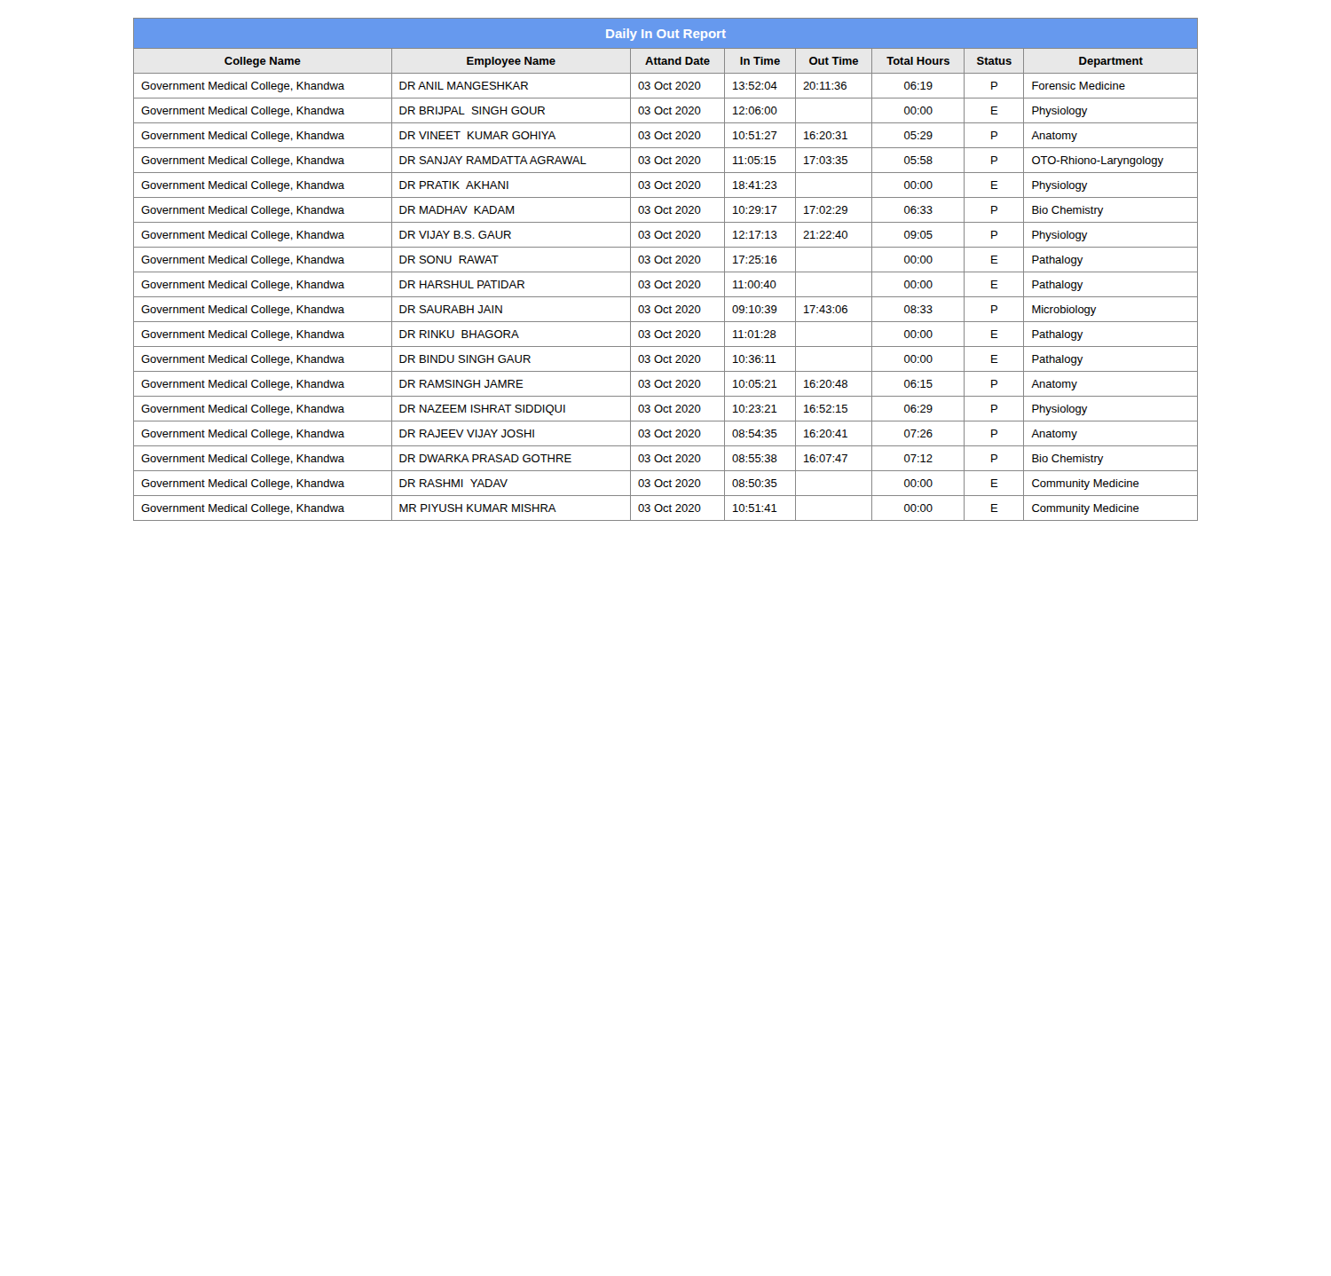Daily In Out Report
| College Name | Employee Name | Attand Date | In Time | Out Time | Total Hours | Status | Department |
| --- | --- | --- | --- | --- | --- | --- | --- |
| Government Medical College, Khandwa | DR ANIL MANGESHKAR | 03 Oct 2020 | 13:52:04 | 20:11:36 | 06:19 | P | Forensic Medicine |
| Government Medical College, Khandwa | DR BRIJPAL SINGH GOUR | 03 Oct 2020 | 12:06:00 | | 00:00 | E | Physiology |
| Government Medical College, Khandwa | DR VINEET KUMAR GOHIYA | 03 Oct 2020 | 10:51:27 | 16:20:31 | 05:29 | P | Anatomy |
| Government Medical College, Khandwa | DR SANJAY RAMDATTA AGRAWAL | 03 Oct 2020 | 11:05:15 | 17:03:35 | 05:58 | P | OTO-Rhiono-Laryngology |
| Government Medical College, Khandwa | DR PRATIK AKHANI | 03 Oct 2020 | 18:41:23 | | 00:00 | E | Physiology |
| Government Medical College, Khandwa | DR MADHAV KADAM | 03 Oct 2020 | 10:29:17 | 17:02:29 | 06:33 | P | Bio Chemistry |
| Government Medical College, Khandwa | DR VIJAY B.S. GAUR | 03 Oct 2020 | 12:17:13 | 21:22:40 | 09:05 | P | Physiology |
| Government Medical College, Khandwa | DR SONU RAWAT | 03 Oct 2020 | 17:25:16 | | 00:00 | E | Pathalogy |
| Government Medical College, Khandwa | DR HARSHUL PATIDAR | 03 Oct 2020 | 11:00:40 | | 00:00 | E | Pathalogy |
| Government Medical College, Khandwa | DR SAURABH JAIN | 03 Oct 2020 | 09:10:39 | 17:43:06 | 08:33 | P | Microbiology |
| Government Medical College, Khandwa | DR RINKU BHAGORA | 03 Oct 2020 | 11:01:28 | | 00:00 | E | Pathalogy |
| Government Medical College, Khandwa | DR BINDU SINGH GAUR | 03 Oct 2020 | 10:36:11 | | 00:00 | E | Pathalogy |
| Government Medical College, Khandwa | DR RAMSINGH JAMRE | 03 Oct 2020 | 10:05:21 | 16:20:48 | 06:15 | P | Anatomy |
| Government Medical College, Khandwa | DR NAZEEM ISHRAT SIDDIQUI | 03 Oct 2020 | 10:23:21 | 16:52:15 | 06:29 | P | Physiology |
| Government Medical College, Khandwa | DR RAJEEV VIJAY JOSHI | 03 Oct 2020 | 08:54:35 | 16:20:41 | 07:26 | P | Anatomy |
| Government Medical College, Khandwa | DR DWARKA PRASAD GOTHRE | 03 Oct 2020 | 08:55:38 | 16:07:47 | 07:12 | P | Bio Chemistry |
| Government Medical College, Khandwa | DR RASHMI YADAV | 03 Oct 2020 | 08:50:35 | | 00:00 | E | Community Medicine |
| Government Medical College, Khandwa | MR PIYUSH KUMAR MISHRA | 03 Oct 2020 | 10:51:41 | | 00:00 | E | Community Medicine |